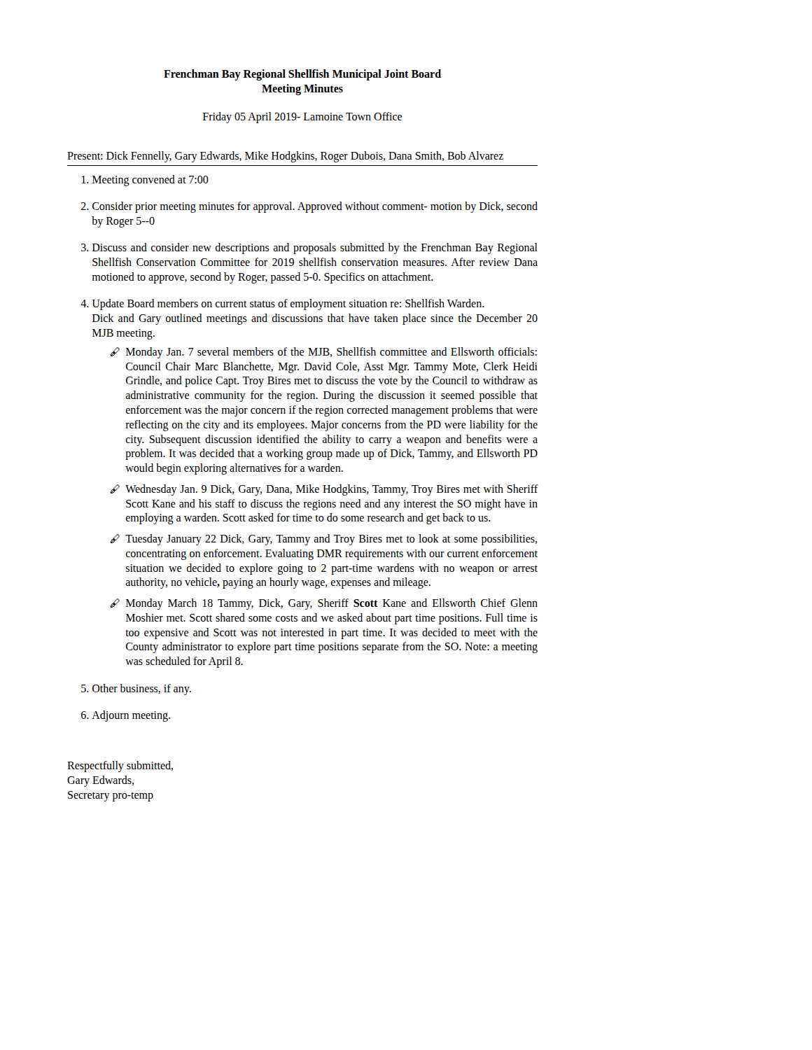Frenchman Bay Regional Shellfish Municipal Joint Board Meeting Minutes
Friday 05 April 2019- Lamoine Town Office
Present: Dick Fennelly, Gary Edwards, Mike Hodgkins, Roger Dubois, Dana Smith, Bob Alvarez
Meeting convened at 7:00
Consider prior meeting minutes for approval. Approved without comment- motion by Dick, second by Roger 5--0
Discuss and consider new descriptions and proposals submitted by the Frenchman Bay Regional Shellfish Conservation Committee for 2019 shellfish conservation measures. After review Dana motioned to approve, second by Roger, passed 5-0. Specifics on attachment.
Update Board members on current status of employment situation re: Shellfish Warden.
Dick and Gary outlined meetings and discussions that have taken place since the December 20 MJB meeting.
Monday Jan. 7 several members of the MJB, Shellfish committee and Ellsworth officials: Council Chair Marc Blanchette, Mgr. David Cole, Asst Mgr. Tammy Mote, Clerk Heidi Grindle, and police Capt. Troy Bires met to discuss the vote by the Council to withdraw as administrative community for the region. During the discussion it seemed possible that enforcement was the major concern if the region corrected management problems that were reflecting on the city and its employees. Major concerns from the PD were liability for the city. Subsequent discussion identified the ability to carry a weapon and benefits were a problem. It was decided that a working group made up of Dick, Tammy, and Ellsworth PD would begin exploring alternatives for a warden.
Wednesday Jan. 9 Dick, Gary, Dana, Mike Hodgkins, Tammy, Troy Bires met with Sheriff Scott Kane and his staff to discuss the regions need and any interest the SO might have in employing a warden. Scott asked for time to do some research and get back to us.
Tuesday January 22 Dick, Gary, Tammy and Troy Bires met to look at some possibilities, concentrating on enforcement. Evaluating DMR requirements with our current enforcement situation we decided to explore going to 2 part-time wardens with no weapon or arrest authority, no vehicle, paying an hourly wage, expenses and mileage.
Monday March 18 Tammy, Dick, Gary, Sheriff Scott Kane and Ellsworth Chief Glenn Moshier met. Scott shared some costs and we asked about part time positions. Full time is too expensive and Scott was not interested in part time. It was decided to meet with the County administrator to explore part time positions separate from the SO. Note: a meeting was scheduled for April 8.
Other business, if any.
Adjourn meeting.
Respectfully submitted,
Gary Edwards,
Secretary pro-temp